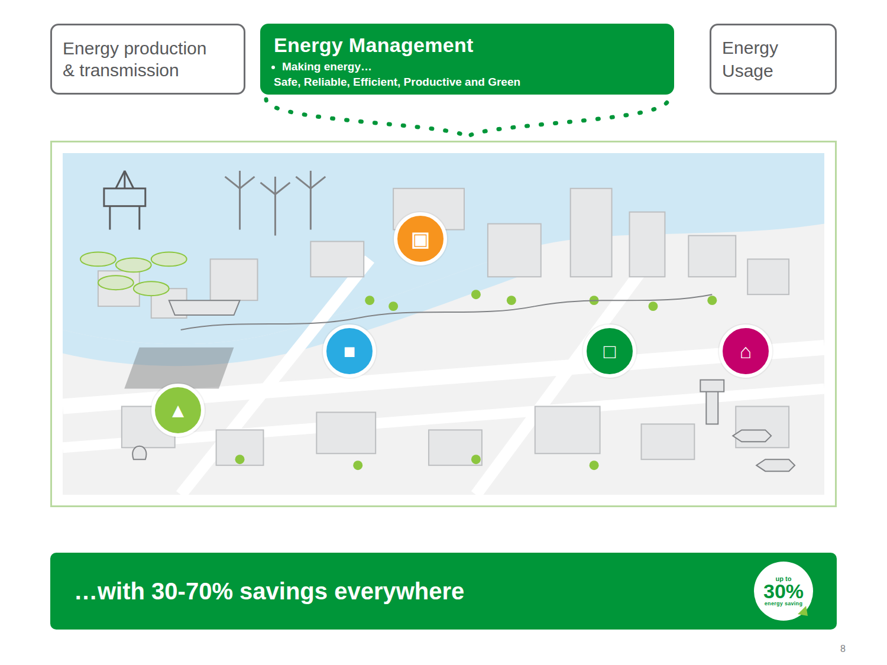Energy production
& transmission
Energy Management
Making energy…
Safe, Reliable, Efficient, Productive and Green
Energy
Usage
▲
■
▣
□
⌂
…with 30-70% savings everywhere
up to 30% energy saving
8